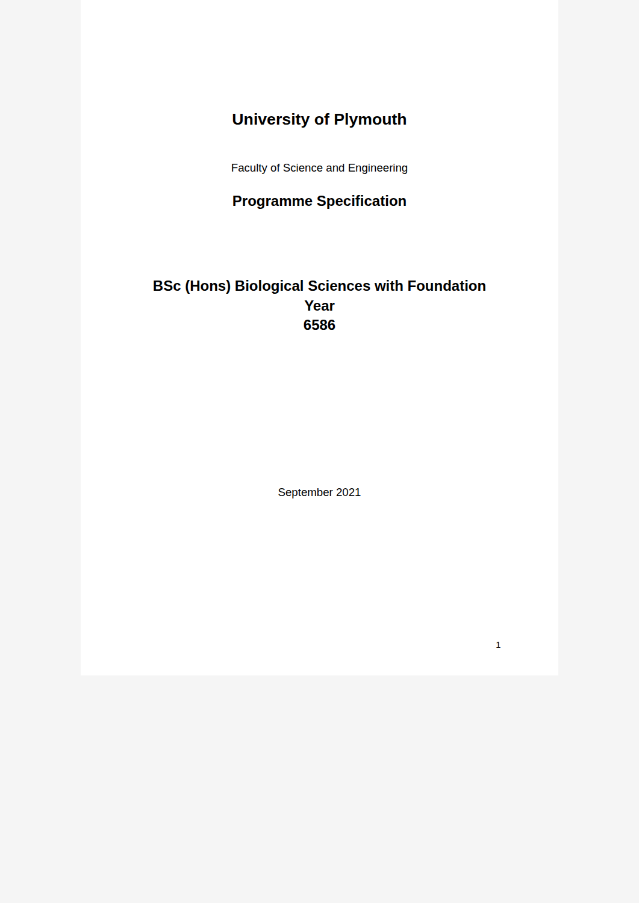University of Plymouth
Faculty of Science and Engineering
Programme Specification
BSc (Hons) Biological Sciences with Foundation Year
6586
September 2021
1